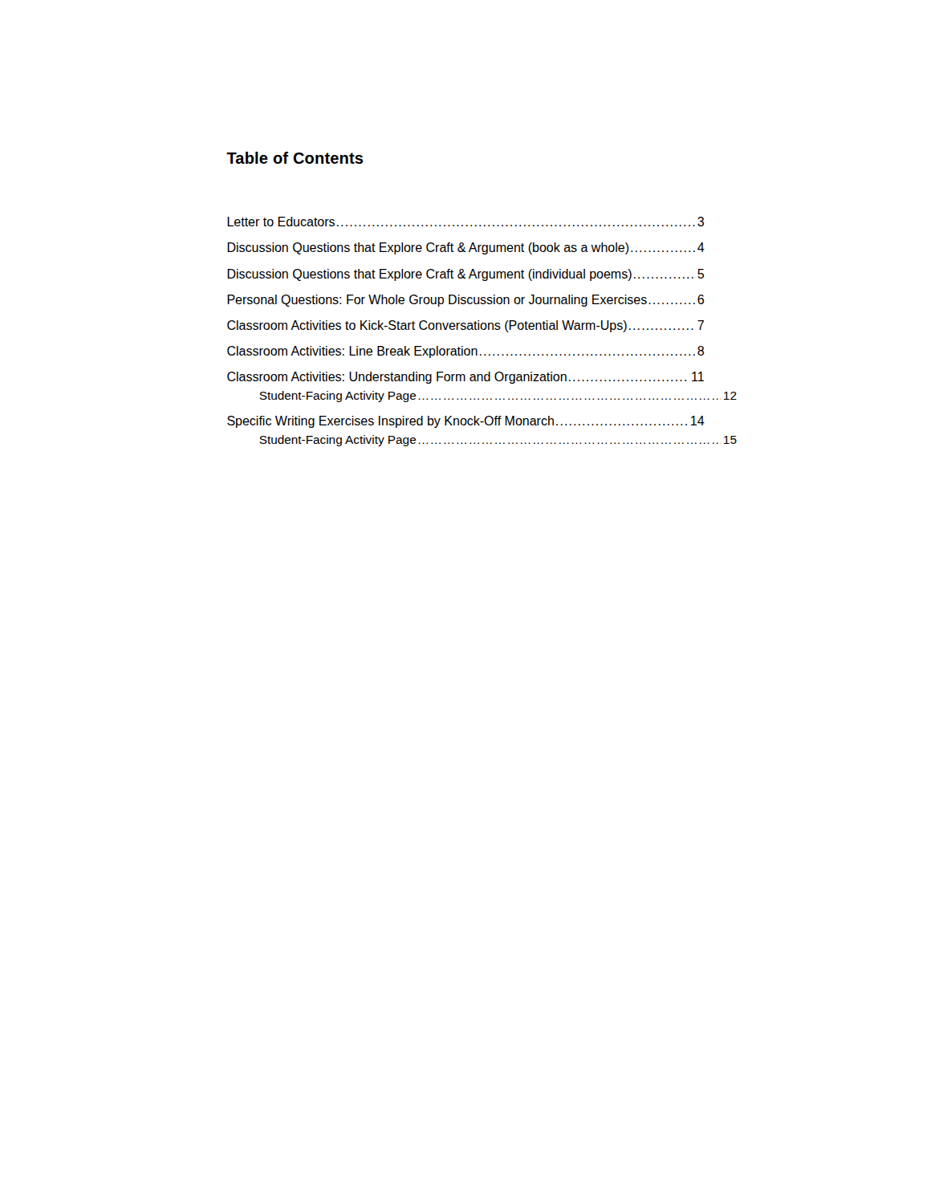Table of Contents
Letter to Educators .................................................................................................................................. 3
Discussion Questions that Explore Craft & Argument (book as a whole) ......................................... 4
Discussion Questions that Explore Craft & Argument (individual poems) ....................................... 5
Personal Questions: For Whole Group Discussion or Journaling Exercises ...................................... 6
Classroom Activities to Kick-Start Conversations (Potential Warm-Ups) ......................................... 7
Classroom Activities: Line Break Exploration ..................................................................................... 8
Classroom Activities: Understanding Form and Organization ....................................................... 11
Student-Facing Activity Page ………………………………………………………………………………………………….. 12
Specific Writing Exercises Inspired by Knock-Off Monarch ............................................................. 14
Student-Facing Activity Page ………………………………………………………………… 15